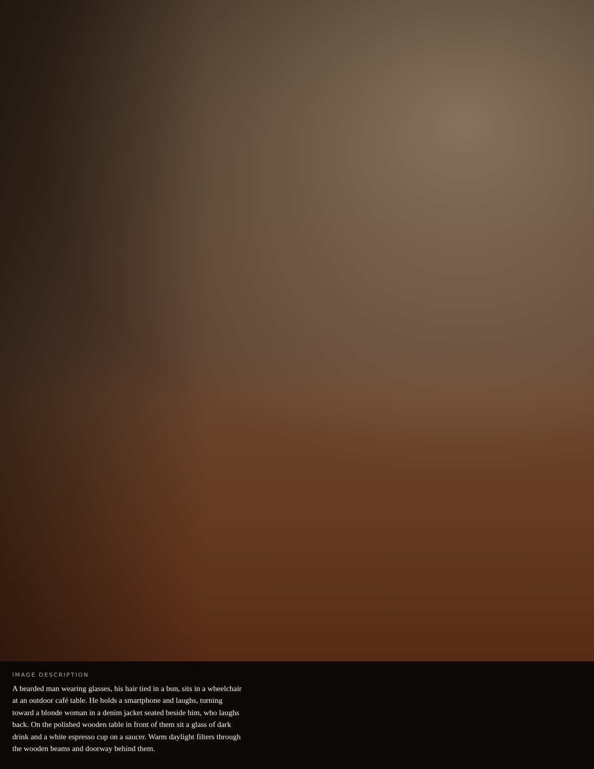Image description
A bearded man wearing glasses, his hair tied in a bun, sits in a wheelchair at an outdoor café table. He holds a smartphone and laughs, turning toward a blonde woman in a denim jacket seated beside him, who laughs back. On the polished wooden table in front of them sit a glass of dark drink and a white espresso cup on a saucer. Warm daylight filters through the wooden beams and doorway behind them.
This page contains a single photograph and its description. No other text appears on the page.